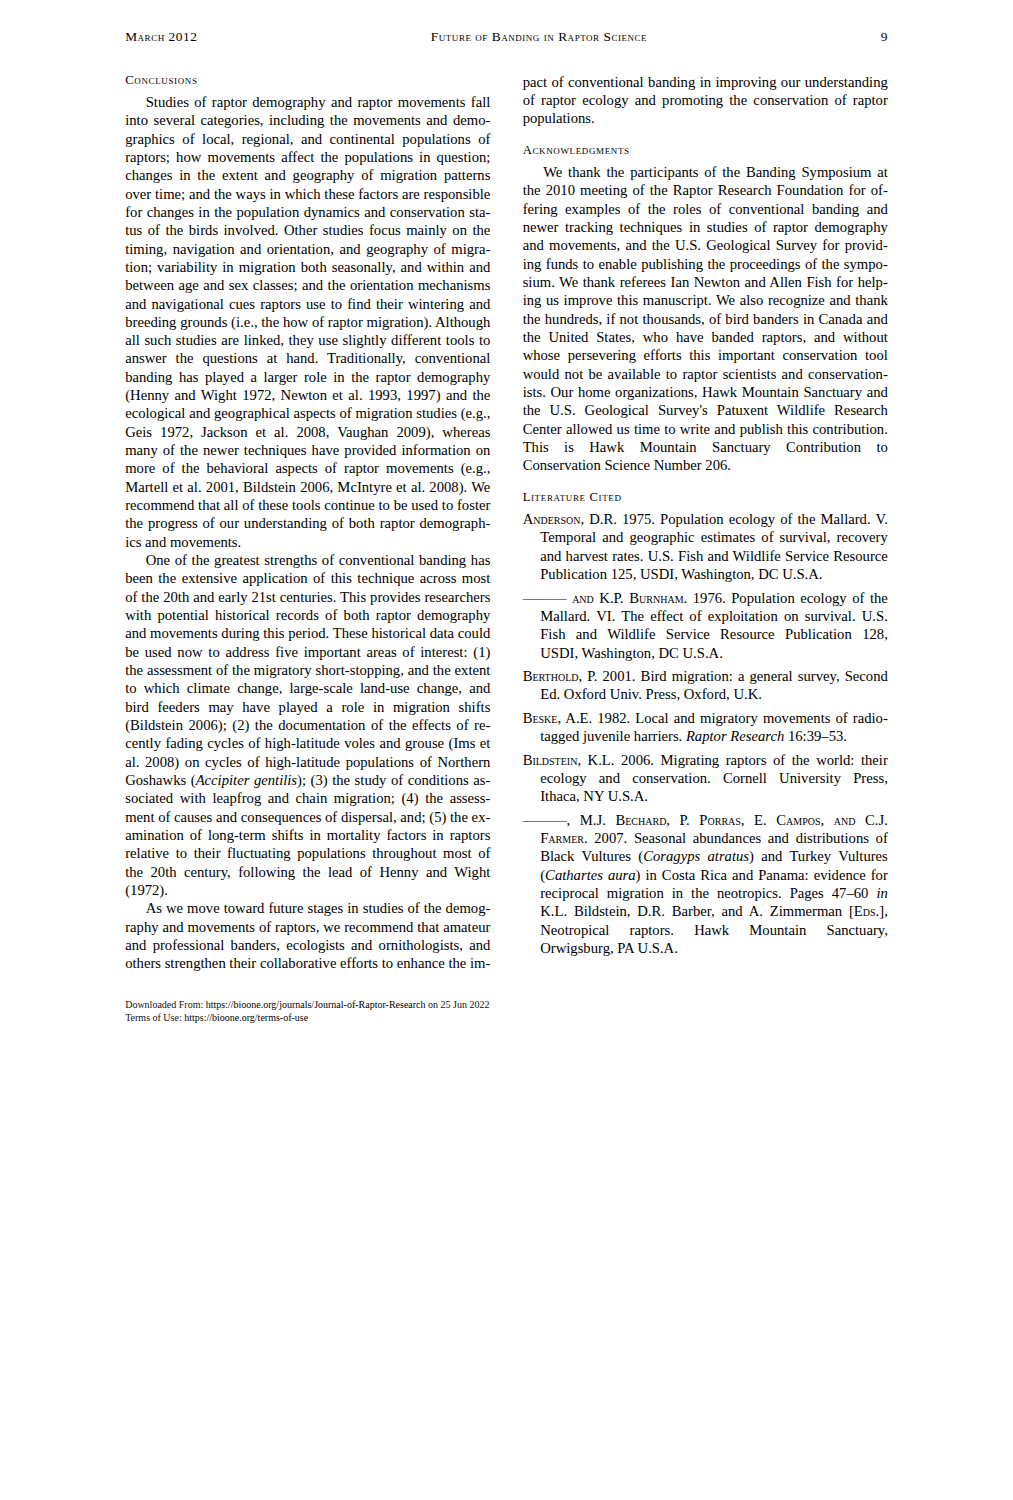March 2012
Future of Banding in Raptor Science
9
Conclusions
Studies of raptor demography and raptor movements fall into several categories, including the movements and demographics of local, regional, and continental populations of raptors; how movements affect the populations in question; changes in the extent and geography of migration patterns over time; and the ways in which these factors are responsible for changes in the population dynamics and conservation status of the birds involved. Other studies focus mainly on the timing, navigation and orientation, and geography of migration; variability in migration both seasonally, and within and between age and sex classes; and the orientation mechanisms and navigational cues raptors use to find their wintering and breeding grounds (i.e., the how of raptor migration). Although all such studies are linked, they use slightly different tools to answer the questions at hand. Traditionally, conventional banding has played a larger role in the raptor demography (Henny and Wight 1972, Newton et al. 1993, 1997) and the ecological and geographical aspects of migration studies (e.g., Geis 1972, Jackson et al. 2008, Vaughan 2009), whereas many of the newer techniques have provided information on more of the behavioral aspects of raptor movements (e.g., Martell et al. 2001, Bildstein 2006, McIntyre et al. 2008). We recommend that all of these tools continue to be used to foster the progress of our understanding of both raptor demographics and movements.
One of the greatest strengths of conventional banding has been the extensive application of this technique across most of the 20th and early 21st centuries. This provides researchers with potential historical records of both raptor demography and movements during this period. These historical data could be used now to address five important areas of interest: (1) the assessment of the migratory short-stopping, and the extent to which climate change, large-scale land-use change, and bird feeders may have played a role in migration shifts (Bildstein 2006); (2) the documentation of the effects of recently fading cycles of high-latitude voles and grouse (Ims et al. 2008) on cycles of high-latitude populations of Northern Goshawks (Accipiter gentilis); (3) the study of conditions associated with leapfrog and chain migration; (4) the assessment of causes and consequences of dispersal, and; (5) the examination of long-term shifts in mortality factors in raptors relative to their fluctuating populations throughout most of the 20th century, following the lead of Henny and Wight (1972).
As we move toward future stages in studies of the demography and movements of raptors, we recommend that amateur and professional banders, ecologists and ornithologists, and others strengthen their collaborative efforts to enhance the impact of conventional banding in improving our understanding of raptor ecology and promoting the conservation of raptor populations.
Acknowledgments
We thank the participants of the Banding Symposium at the 2010 meeting of the Raptor Research Foundation for offering examples of the roles of conventional banding and newer tracking techniques in studies of raptor demography and movements, and the U.S. Geological Survey for providing funds to enable publishing the proceedings of the symposium. We thank referees Ian Newton and Allen Fish for helping us improve this manuscript. We also recognize and thank the hundreds, if not thousands, of bird banders in Canada and the United States, who have banded raptors, and without whose persevering efforts this important conservation tool would not be available to raptor scientists and conservationists. Our home organizations, Hawk Mountain Sanctuary and the U.S. Geological Survey's Patuxent Wildlife Research Center allowed us time to write and publish this contribution. This is Hawk Mountain Sanctuary Contribution to Conservation Science Number 206.
Literature Cited
Anderson, D.R. 1975. Population ecology of the Mallard. V. Temporal and geographic estimates of survival, recovery and harvest rates. U.S. Fish and Wildlife Service Resource Publication 125, USDI, Washington, DC U.S.A.
——— and K.P. Burnham. 1976. Population ecology of the Mallard. VI. The effect of exploitation on survival. U.S. Fish and Wildlife Service Resource Publication 128, USDI, Washington, DC U.S.A.
Berthold, P. 2001. Bird migration: a general survey, Second Ed. Oxford Univ. Press, Oxford, U.K.
Beske, A.E. 1982. Local and migratory movements of radio-tagged juvenile harriers. Raptor Research 16:39–53.
Bildstein, K.L. 2006. Migrating raptors of the world: their ecology and conservation. Cornell University Press, Ithaca, NY U.S.A.
———, M.J. Bechard, P. Porras, E. Campos, and C.J. Farmer. 2007. Seasonal abundances and distributions of Black Vultures (Coragyps atratus) and Turkey Vultures (Cathartes aura) in Costa Rica and Panama: evidence for reciprocal migration in the neotropics. Pages 47–60 in K.L. Bildstein, D.R. Barber, and A. Zimmerman [Eds.], Neotropical raptors. Hawk Mountain Sanctuary, Orwigsburg, PA U.S.A.
Downloaded From: https://bioone.org/journals/Journal-of-Raptor-Research on 25 Jun 2022
Terms of Use: https://bioone.org/terms-of-use